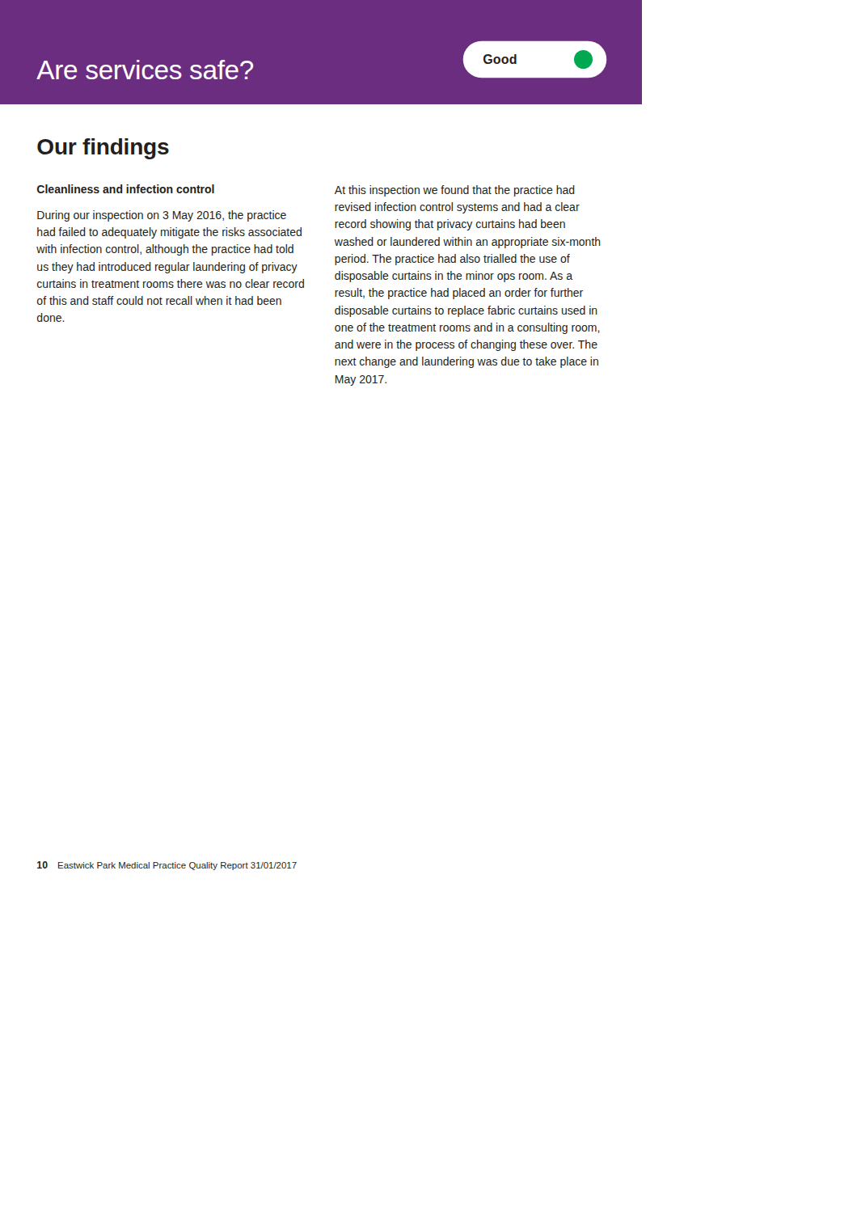Good
Are services safe?
Our findings
Cleanliness and infection control
During our inspection on 3 May 2016, the practice had failed to adequately mitigate the risks associated with infection control, although the practice had told us they had introduced regular laundering of privacy curtains in treatment rooms there was no clear record of this and staff could not recall when it had been done.
At this inspection we found that the practice had revised infection control systems and had a clear record showing that privacy curtains had been washed or laundered within an appropriate six-month period. The practice had also trialled the use of disposable curtains in the minor ops room. As a result, the practice had placed an order for further disposable curtains to replace fabric curtains used in one of the treatment rooms and in a consulting room, and were in the process of changing these over. The next change and laundering was due to take place in May 2017.
10 Eastwick Park Medical Practice Quality Report 31/01/2017